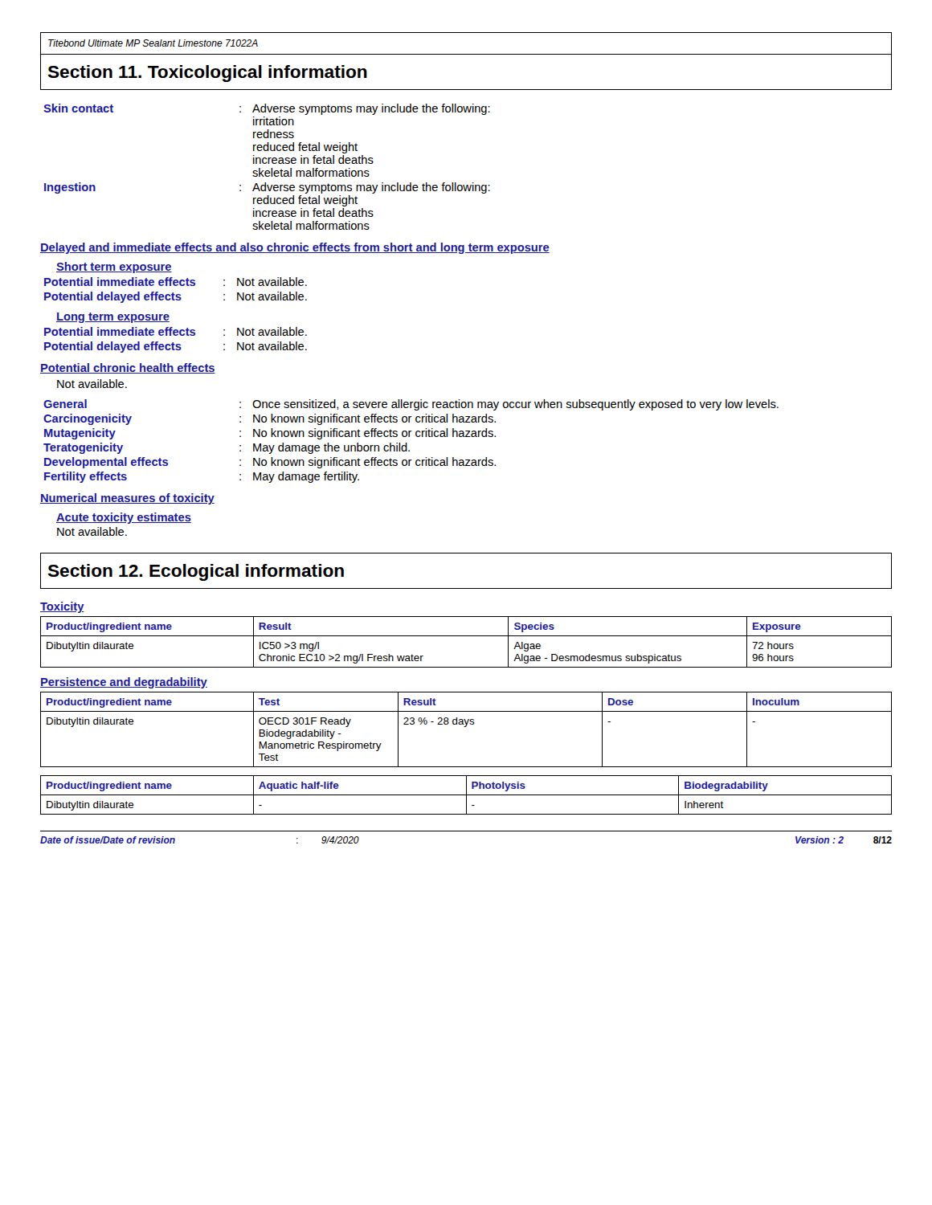Titebond Ultimate MP Sealant Limestone 71022A
Section 11. Toxicological information
| Skin contact | : | Adverse symptoms may include the following: irritation redness reduced fetal weight increase in fetal deaths skeletal malformations |
| Ingestion | : | Adverse symptoms may include the following: reduced fetal weight increase in fetal deaths skeletal malformations |
Delayed and immediate effects and also chronic effects from short and long term exposure
Short term exposure
| Potential immediate effects | : | Not available. |
| Potential delayed effects | : | Not available. |
Long term exposure
| Potential immediate effects | : | Not available. |
| Potential delayed effects | : | Not available. |
Potential chronic health effects
Not available.
| General | : | Once sensitized, a severe allergic reaction may occur when subsequently exposed to very low levels. |
| Carcinogenicity | : | No known significant effects or critical hazards. |
| Mutagenicity | : | No known significant effects or critical hazards. |
| Teratogenicity | : | May damage the unborn child. |
| Developmental effects | : | No known significant effects or critical hazards. |
| Fertility effects | : | May damage fertility. |
Numerical measures of toxicity
Acute toxicity estimates
Not available.
Section 12. Ecological information
Toxicity
| Product/ingredient name | Result | Species | Exposure |
| --- | --- | --- | --- |
| Dibutyltin dilaurate | IC50 >3 mg/l Chronic EC10 >2 mg/l Fresh water | Algae Algae - Desmodesmus subspicatus | 72 hours 96 hours |
Persistence and degradability
| Product/ingredient name | Test | Result | Dose | Inoculum |
| --- | --- | --- | --- | --- |
| Dibutyltin dilaurate | OECD 301F Ready Biodegradability - Manometric Respirometry Test | 23 % - 28 days | - | - |
| Product/ingredient name | Aquatic half-life | Photolysis | Biodegradability |
| --- | --- | --- | --- |
| Dibutyltin dilaurate | - | - | Inherent |
| Date of issue/Date of revision | : | 9/4/2020 | Version : 2 | 8/12 |